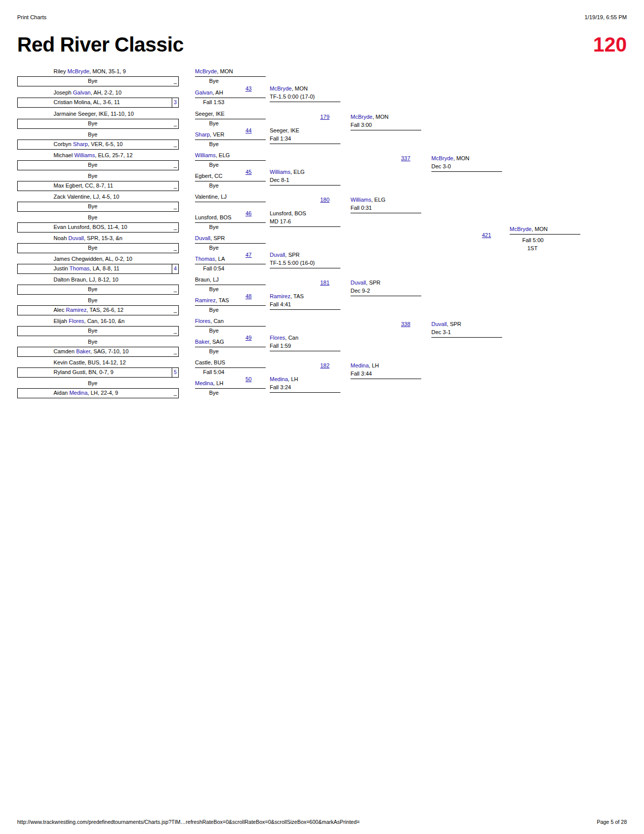Print Charts 1/19/19, 6:55 PM
Red River Classic
120
Riley McBryde, MON, 35-1, 9
Bye
_
Joseph Galvan, AH, 2-2, 10
Cristian Molina, AL, 3-6, 11
3
Jarmaine Seeger, IKE, 11-10, 10
Bye
_
Bye
Corbyn Sharp, VER, 6-5, 10
_
Michael Williams, ELG, 25-7, 12
Bye
_
Bye
Max Egbert, CC, 8-7, 11
_
Zack Valentine, LJ, 4-5, 10
Bye
_
Bye
Evan Lunsford, BOS, 11-4, 10
_
Noah Duvall, SPR, 15-3, &n
Bye
_
James Chegwidden, AL, 0-2, 10
Justin Thomas, LA, 8-8, 11
4
Dalton Braun, LJ, 8-12, 10
Bye
_
Bye
Alec Ramirez, TAS, 26-6, 12
_
Elijah Flores, Can, 16-10, &n
Bye
_
Bye
Camden Baker, SAG, 7-10, 10
_
Kevin Castle, BUS, 14-12, 12
Ryland Gusti, BN, 0-7, 9
5
Bye
Aidan Medina, LH, 22-4, 9
_
McBryde, MON
Bye
Galvan, AH
Fall 1:53
43
Seeger, IKE
Bye
Sharp, VER
Bye
44
Williams, ELG
Bye
Egbert, CC
Bye
45
Valentine, LJ
Lunsford, BOS
Bye
46
Duvall, SPR
Bye
Thomas, LA
Fall 0:54
47
Braun, LJ
Bye
Ramirez, TAS
Bye
48
Flores, Can
Bye
Baker, SAG
Bye
49
Castle, BUS
Fall 5:04
Medina, LH
Bye
50
McBryde, MON
TF-1.5 0:00 (17-0)
Seeger, IKE
Fall 1:34
179
Williams, ELG
Dec 8-1
Lunsford, BOS
MD 17-6
180
Duvall, SPR
TF-1.5 5:00 (16-0)
Ramirez, TAS
Fall 4:41
181
Flores, Can
Fall 1:59
Medina, LH
Fall 3:24
182
McBryde, MON
Fall 3:00
Williams, ELG
Fall 0:31
337
Duvall, SPR
Dec 9-2
Medina, LH
Fall 3:44
338
McBryde, MON
Dec 3-0
Duvall, SPR
Dec 3-1
421
McBryde, MON
Fall 5:00
1ST
http://www.trackwrestling.com/predefinedtournaments/Charts.jsp?TIM…refreshRateBox=0&scrollRateBox=0&scrollSizeBox=600&markAsPrinted= Page 5 of 28